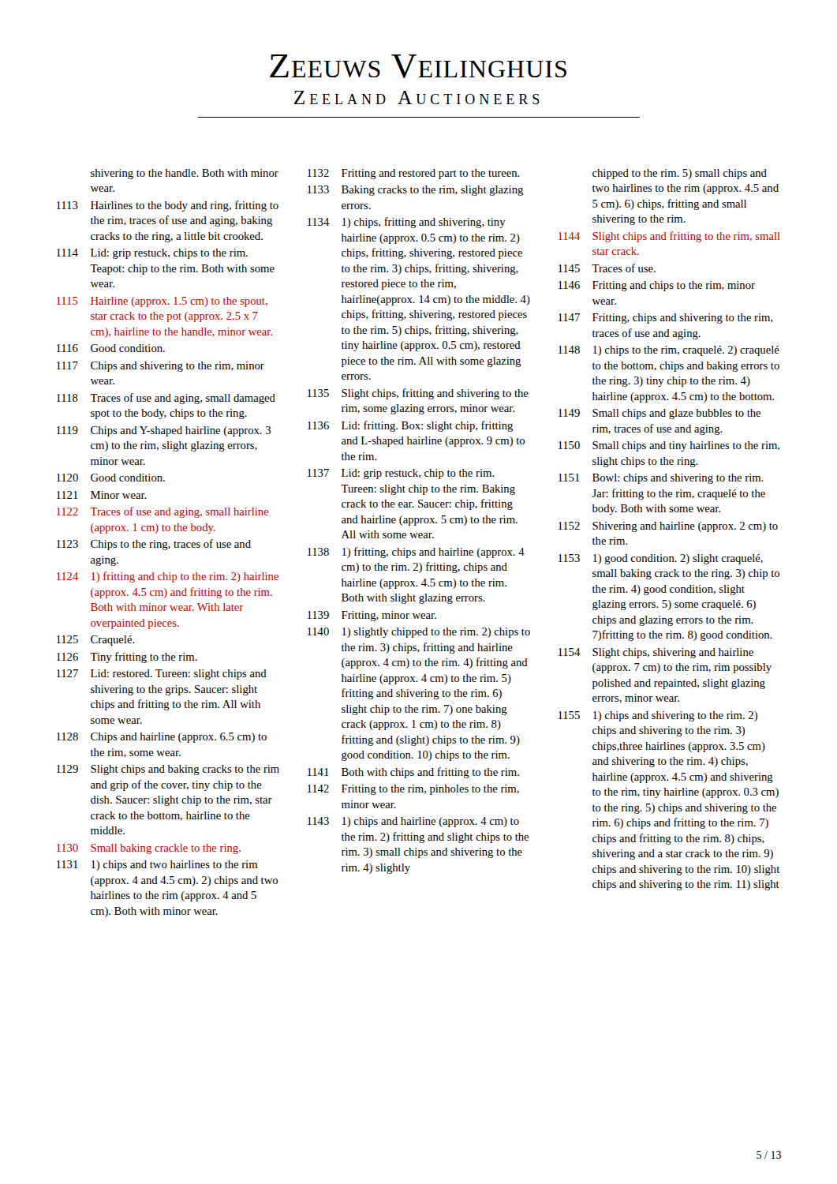Zeeuws Veilinghuis
Zeeland Auctioneers
shivering to the handle. Both with minor wear.
1113 Hairlines to the body and ring, fritting to the rim, traces of use and aging, baking cracks to the ring, a little bit crooked.
1114 Lid: grip restuck, chips to the rim. Teapot: chip to the rim. Both with some wear.
1115 Hairline (approx. 1.5 cm) to the spout, star crack to the pot (approx. 2.5 x 7 cm), hairline to the handle, minor wear.
1116 Good condition.
1117 Chips and shivering to the rim, minor wear.
1118 Traces of use and aging, small damaged spot to the body, chips to the ring.
1119 Chips and Y-shaped hairline (approx. 3 cm) to the rim, slight glazing errors, minor wear.
1120 Good condition.
1121 Minor wear.
1122 Traces of use and aging, small hairline (approx. 1 cm) to the body.
1123 Chips to the ring, traces of use and aging.
11241) fritting and chip to the rim. 2) hairline (approx. 4.5 cm) and fritting to the rim. Both with minor wear. With later overpainted pieces.
1125 Craquelé.
1126 Tiny fritting to the rim.
1127 Lid: restored. Tureen: slight chips and shivering to the grips. Saucer: slight chips and fritting to the rim. All with some wear.
1128 Chips and hairline (approx. 6.5 cm) to the rim, some wear.
1129 Slight chips and baking cracks to the rim and grip of the cover, tiny chip to the dish. Saucer: slight chip to the rim, star crack to the bottom, hairline to the middle.
1130 Small baking crackle to the ring.
11311) chips and two hairlines to the rim (approx. 4 and 4.5 cm). 2) chips and two hairlines to the rim (approx. 4 and 5 cm). Both with minor wear.
1132 Fritting and restored part to the tureen.
1133 Baking cracks to the rim, slight glazing errors.
11341) chips, fritting and shivering, tiny hairline (approx. 0.5 cm) to the rim. 2) chips, fritting, shivering, restored piece to the rim. 3) chips, fritting, shivering, restored piece to the rim, hairline(approx. 14 cm) to the middle. 4) chips, fritting, shivering, restored pieces to the rim. 5) chips, fritting, shivering, tiny hairline (approx. 0.5 cm), restored piece to the rim. All with some glazing errors.
1135 Slight chips, fritting and shivering to the rim, some glazing errors, minor wear.
1136 Lid: fritting. Box: slight chip, fritting and L-shaped hairline (approx. 9 cm) to the rim.
1137 Lid: grip restuck, chip to the rim. Tureen: slight chip to the rim. Baking crack to the ear. Saucer: chip, fritting and hairline (approx. 5 cm) to the rim. All with some wear.
11381) fritting, chips and hairline (approx. 4 cm) to the rim. 2) fritting, chips and hairline (approx. 4.5 cm) to the rim. Both with slight glazing errors.
1139 Fritting, minor wear.
11401) slightly chipped to the rim. 2) chips to the rim. 3) chips, fritting and hairline (approx. 4 cm) to the rim. 4) fritting and hairline (approx. 4 cm) to the rim. 5) fritting and shivering to the rim. 6) slight chip to the rim. 7) one baking crack (approx. 1 cm) to the rim. 8) fritting and (slight) chips to the rim. 9) good condition. 10) chips to the rim.
1141 Both with chips and fritting to the rim.
1142 Fritting to the rim, pinholes to the rim, minor wear.
11431) chips and hairline (approx. 4 cm) to the rim. 2) fritting and slight chips to the rim. 3) small chips and shivering to the rim. 4) slightly
chipped to the rim. 5) small chips and two hairlines to the rim (approx. 4.5 and 5 cm). 6) chips, fritting and small shivering to the rim.
1144 Slight chips and fritting to the rim, small star crack.
1145 Traces of use.
1146 Fritting and chips to the rim, minor wear.
1147 Fritting, chips and shivering to the rim, traces of use and aging.
11481) chips to the rim, craquelé. 2) craquelé to the bottom, chips and baking errors to the ring. 3) tiny chip to the rim. 4) hairline (approx. 4.5 cm) to the bottom.
1149 Small chips and glaze bubbles to the rim, traces of use and aging.
1150 Small chips and tiny hairlines to the rim, slight chips to the ring.
1151 Bowl: chips and shivering to the rim. Jar: fritting to the rim, craquelé to the body. Both with some wear.
1152 Shivering and hairline (approx. 2 cm) to the rim.
11531) good condition. 2) slight craquelé, small baking crack to the ring. 3) chip to the rim. 4) good condition, slight glazing errors. 5) some craquelé. 6) chips and glazing errors to the rim. 7)fritting to the rim. 8) good condition.
1154 Slight chips, shivering and hairline (approx. 7 cm) to the rim, rim possibly polished and repainted, slight glazing errors, minor wear.
11551) chips and shivering to the rim. 2) chips and shivering to the rim. 3) chips,three hairlines (approx. 3.5 cm) and shivering to the rim. 4) chips, hairline (approx. 4.5 cm) and shivering to the rim, tiny hairline (approx. 0.3 cm) to the ring. 5) chips and shivering to the rim. 6) chips and fritting to the rim. 7) chips and fritting to the rim. 8) chips, shivering and a star crack to the rim. 9) chips and shivering to the rim. 10) slight chips and shivering to the rim. 11) slight
5 / 13